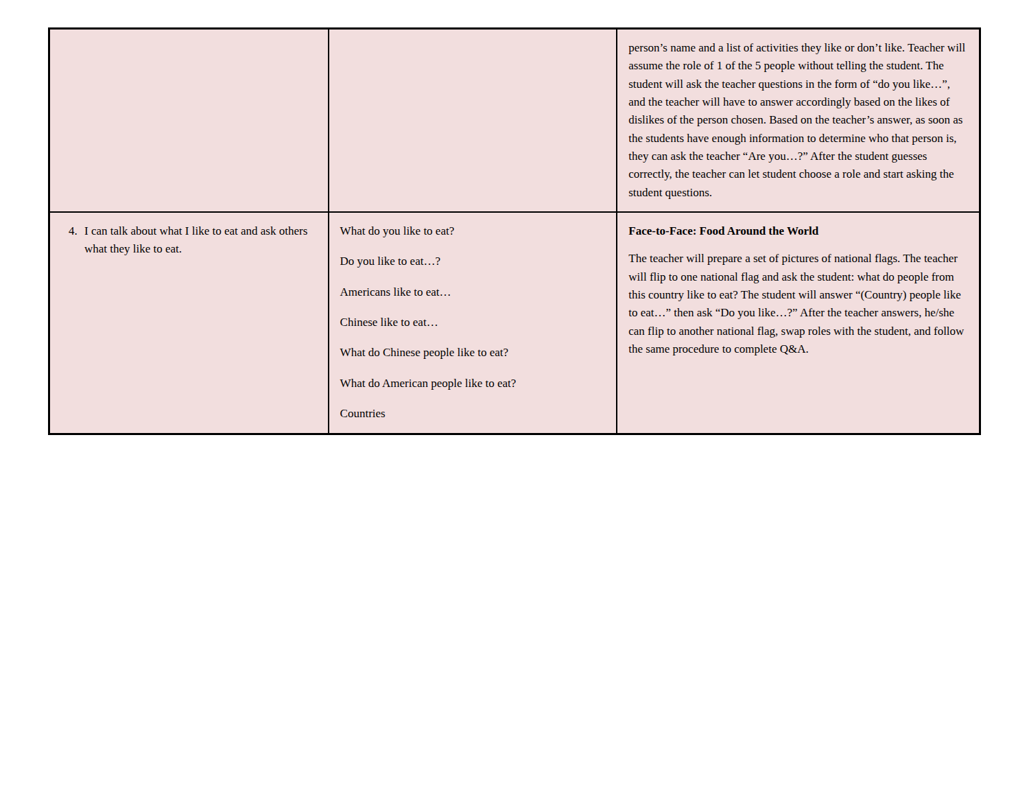| | | person’s name and a list of activities they like or don’t like. Teacher will assume the role of 1 of the 5 people without telling the student. The student will ask the teacher questions in the form of “do you like…”, and the teacher will have to answer accordingly based on the likes of dislikes of the person chosen. Based on the teacher’s answer, as soon as the students have enough information to determine who that person is, they can ask the teacher “Are you…?” After the student guesses correctly, the teacher can let student choose a role and start asking the student questions. |
| I can talk about what I like to eat and ask others what they like to eat. | What do you like to eat? Do you like to eat…? Americans like to eat… Chinese like to eat… What do Chinese people like to eat? What do American people like to eat? Countries | Face-to-Face: Food Around the World The teacher will prepare a set of pictures of national flags. The teacher will flip to one national flag and ask the student: what do people from this country like to eat? The student will answer “(Country) people like to eat…” then ask “Do you like…?” After the teacher answers, he/she can flip to another national flag, swap roles with the student, and follow the same procedure to complete Q&A. |